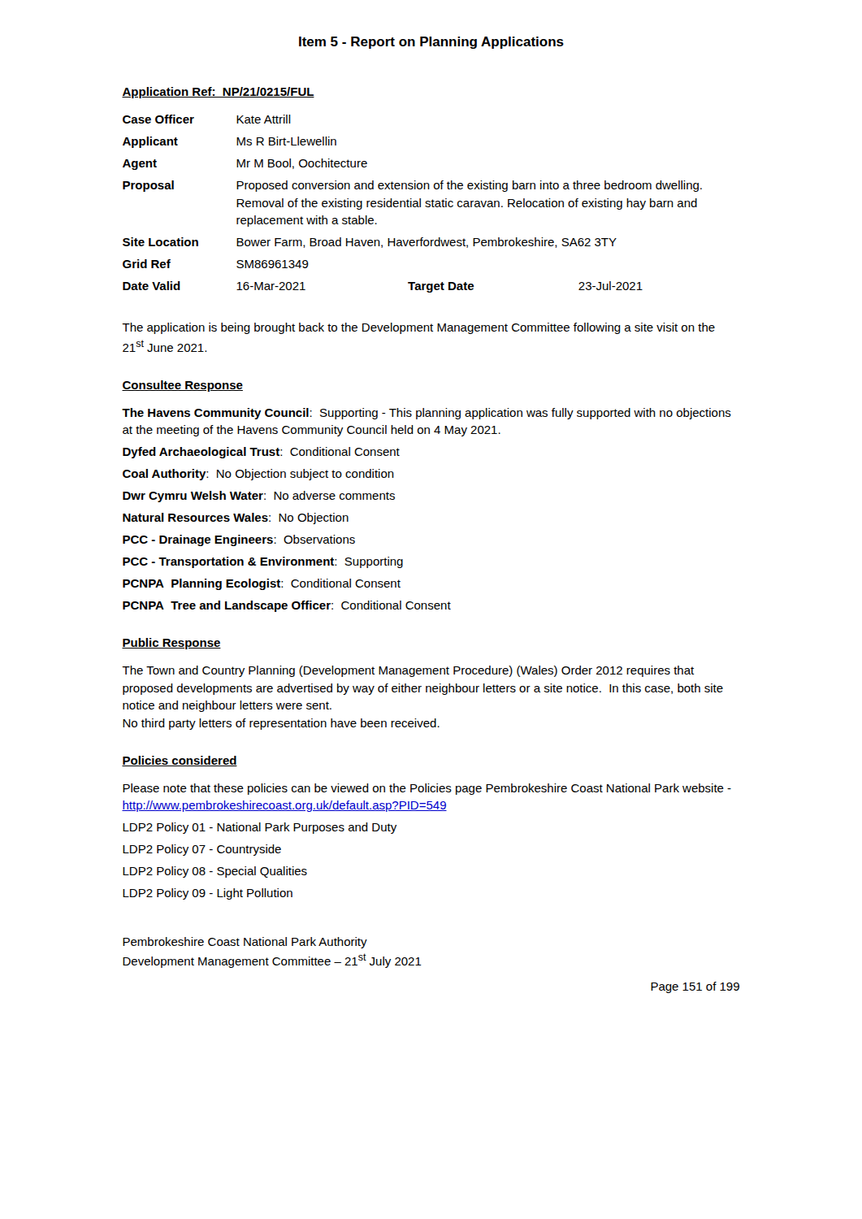Item 5 - Report on Planning Applications
Application Ref: NP/21/0215/FUL
| Case Officer | Kate Attrill |
| Applicant | Ms R Birt-Llewellin |
| Agent | Mr M Bool, Oochitecture |
| Proposal | Proposed conversion and extension of the existing barn into a three bedroom dwelling. Removal of the existing residential static caravan. Relocation of existing hay barn and replacement with a stable. |
| Site Location | Bower Farm, Broad Haven, Haverfordwest, Pembrokeshire, SA62 3TY |
| Grid Ref | SM86961349 |
| Date Valid | 16-Mar-2021 | Target Date | 23-Jul-2021 |
The application is being brought back to the Development Management Committee following a site visit on the 21st June 2021.
Consultee Response
The Havens Community Council: Supporting - This planning application was fully supported with no objections at the meeting of the Havens Community Council held on 4 May 2021.
Dyfed Archaeological Trust: Conditional Consent
Coal Authority: No Objection subject to condition
Dwr Cymru Welsh Water: No adverse comments
Natural Resources Wales: No Objection
PCC - Drainage Engineers: Observations
PCC - Transportation & Environment: Supporting
PCNPA Planning Ecologist: Conditional Consent
PCNPA Tree and Landscape Officer: Conditional Consent
Public Response
The Town and Country Planning (Development Management Procedure) (Wales) Order 2012 requires that proposed developments are advertised by way of either neighbour letters or a site notice. In this case, both site notice and neighbour letters were sent.
No third party letters of representation have been received.
Policies considered
Please note that these policies can be viewed on the Policies page Pembrokeshire Coast National Park website -
http://www.pembrokeshirecoast.org.uk/default.asp?PID=549
LDP2 Policy 01 - National Park Purposes and Duty
LDP2 Policy 07 - Countryside
LDP2 Policy 08 - Special Qualities
LDP2 Policy 09 - Light Pollution
Pembrokeshire Coast National Park Authority
Development Management Committee – 21st July 2021
Page 151 of 199